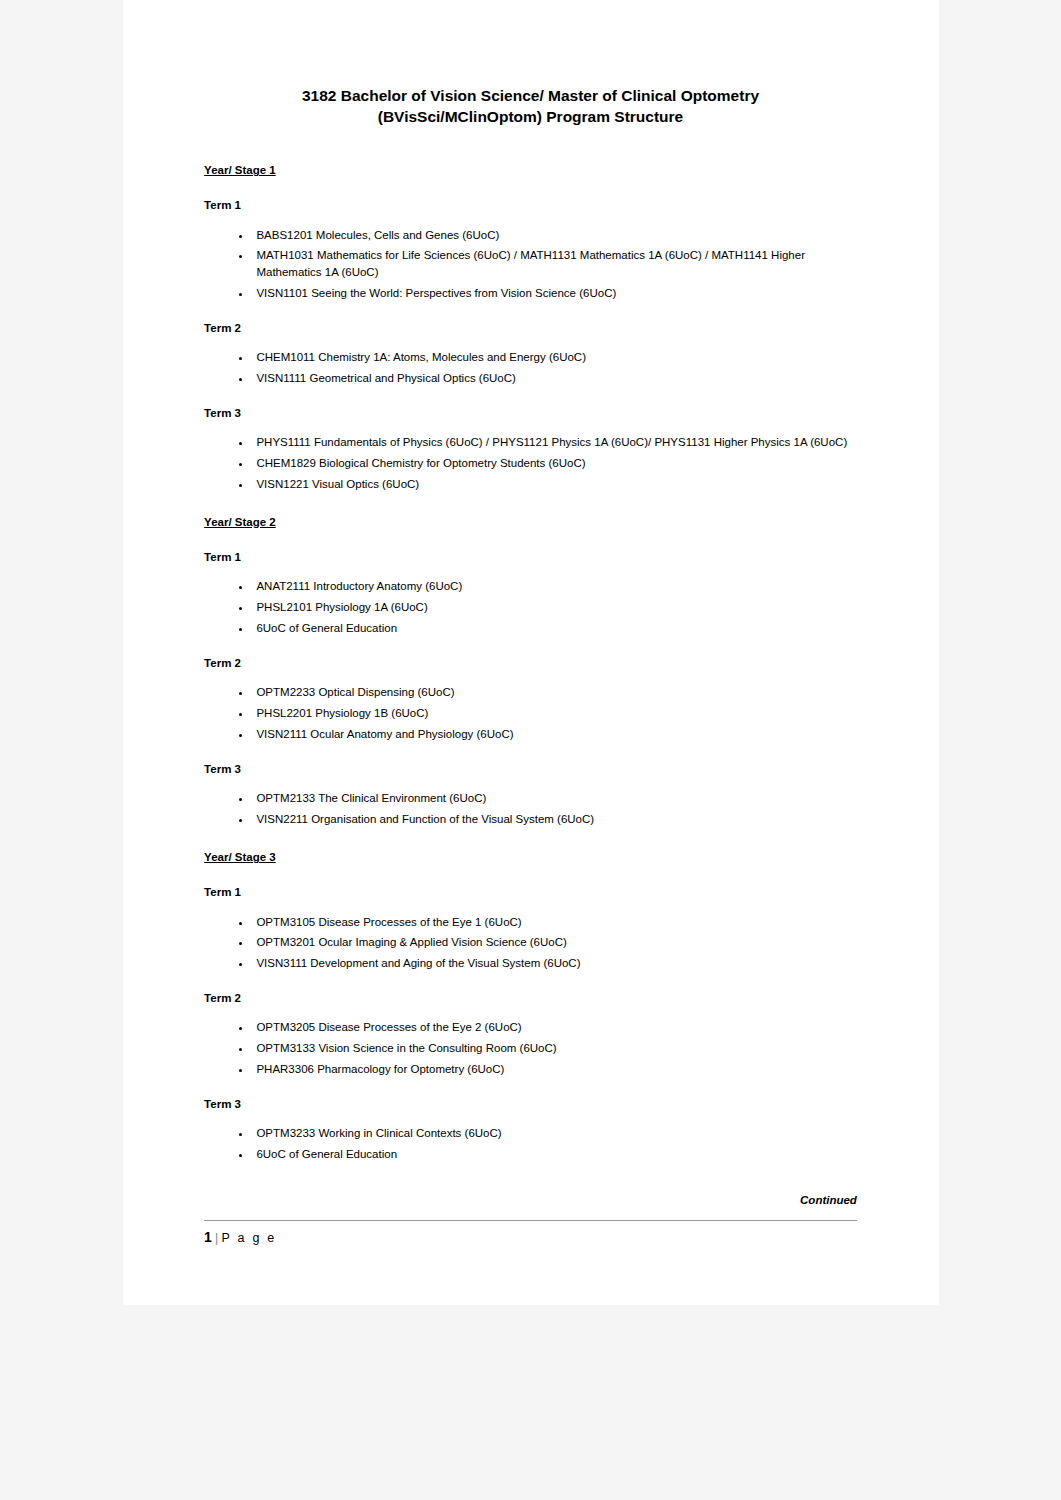3182 Bachelor of Vision Science/ Master of Clinical Optometry
(BVisSci/MClinOptom) Program Structure
Year/ Stage 1
Term 1
BABS1201 Molecules, Cells and Genes (6UoC)
MATH1031 Mathematics for Life Sciences (6UoC) / MATH1131 Mathematics 1A (6UoC) / MATH1141 Higher Mathematics 1A (6UoC)
VISN1101 Seeing the World: Perspectives from Vision Science (6UoC)
Term 2
CHEM1011 Chemistry 1A: Atoms, Molecules and Energy (6UoC)
VISN1111 Geometrical and Physical Optics (6UoC)
Term 3
PHYS1111 Fundamentals of Physics (6UoC) / PHYS1121 Physics 1A (6UoC)/ PHYS1131 Higher Physics 1A (6UoC)
CHEM1829 Biological Chemistry for Optometry Students (6UoC)
VISN1221 Visual Optics (6UoC)
Year/ Stage 2
Term 1
ANAT2111 Introductory Anatomy (6UoC)
PHSL2101 Physiology 1A (6UoC)
6UoC of General Education
Term 2
OPTM2233 Optical Dispensing (6UoC)
PHSL2201 Physiology 1B (6UoC)
VISN2111 Ocular Anatomy and Physiology (6UoC)
Term 3
OPTM2133 The Clinical Environment (6UoC)
VISN2211 Organisation and Function of the Visual System (6UoC)
Year/ Stage 3
Term 1
OPTM3105 Disease Processes of the Eye 1 (6UoC)
OPTM3201 Ocular Imaging & Applied Vision Science (6UoC)
VISN3111 Development and Aging of the Visual System (6UoC)
Term 2
OPTM3205 Disease Processes of the Eye 2 (6UoC)
OPTM3133 Vision Science in the Consulting Room (6UoC)
PHAR3306 Pharmacology for Optometry (6UoC)
Term 3
OPTM3233 Working in Clinical Contexts (6UoC)
6UoC of General Education
Continued
1|P a g e